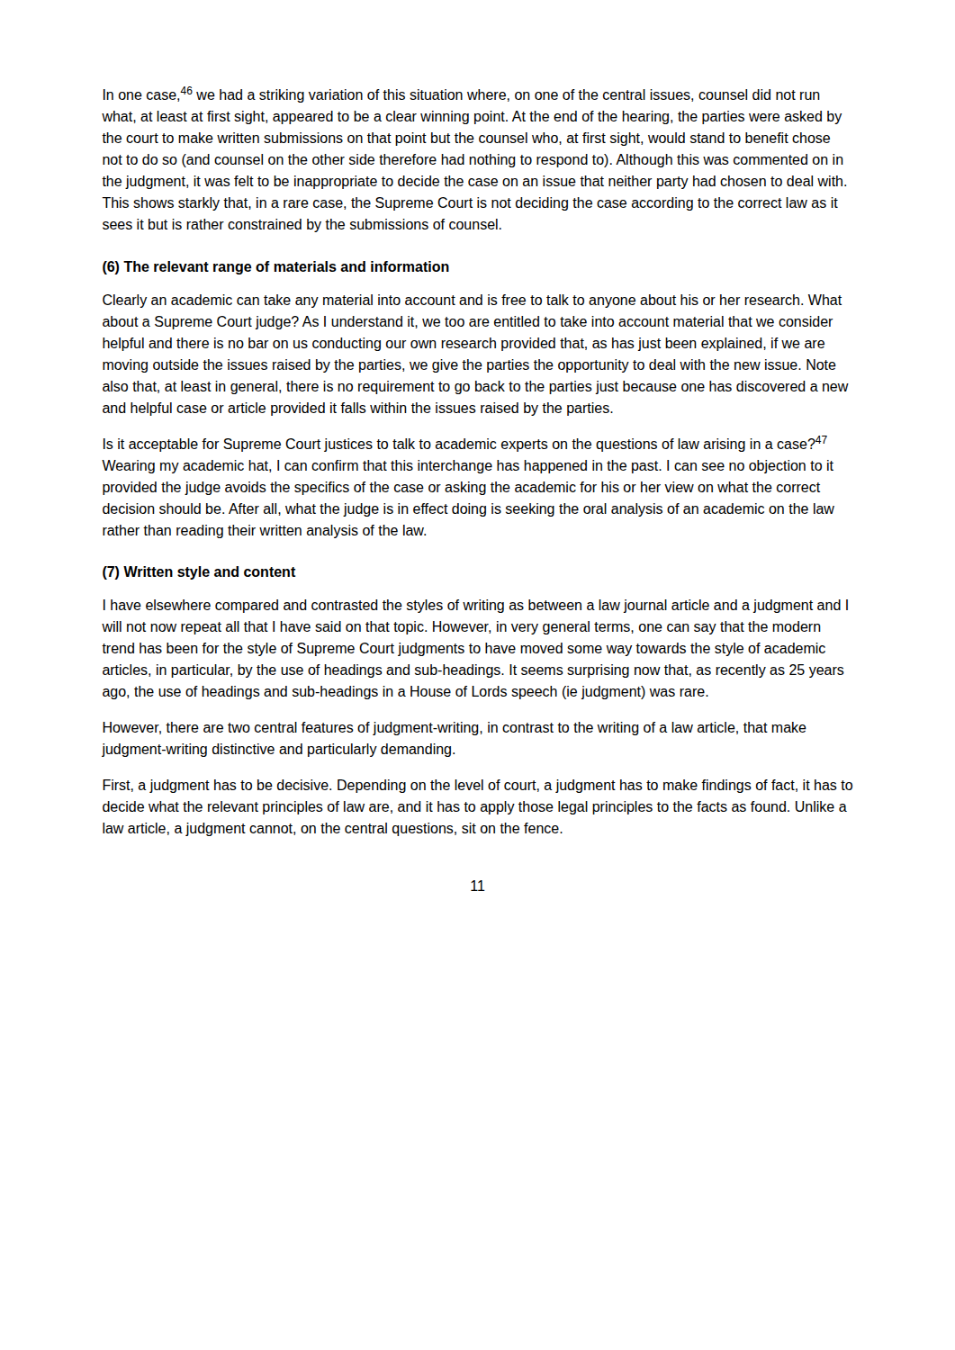In one case,46 we had a striking variation of this situation where, on one of the central issues, counsel did not run what, at least at first sight, appeared to be a clear winning point. At the end of the hearing, the parties were asked by the court to make written submissions on that point but the counsel who, at first sight, would stand to benefit chose not to do so (and counsel on the other side therefore had nothing to respond to). Although this was commented on in the judgment, it was felt to be inappropriate to decide the case on an issue that neither party had chosen to deal with. This shows starkly that, in a rare case, the Supreme Court is not deciding the case according to the correct law as it sees it but is rather constrained by the submissions of counsel.
(6) The relevant range of materials and information
Clearly an academic can take any material into account and is free to talk to anyone about his or her research. What about a Supreme Court judge? As I understand it, we too are entitled to take into account material that we consider helpful and there is no bar on us conducting our own research provided that, as has just been explained, if we are moving outside the issues raised by the parties, we give the parties the opportunity to deal with the new issue. Note also that, at least in general, there is no requirement to go back to the parties just because one has discovered a new and helpful case or article provided it falls within the issues raised by the parties.
Is it acceptable for Supreme Court justices to talk to academic experts on the questions of law arising in a case?47 Wearing my academic hat, I can confirm that this interchange has happened in the past. I can see no objection to it provided the judge avoids the specifics of the case or asking the academic for his or her view on what the correct decision should be. After all, what the judge is in effect doing is seeking the oral analysis of an academic on the law rather than reading their written analysis of the law.
(7) Written style and content
I have elsewhere compared and contrasted the styles of writing as between a law journal article and a judgment and I will not now repeat all that I have said on that topic. However, in very general terms, one can say that the modern trend has been for the style of Supreme Court judgments to have moved some way towards the style of academic articles, in particular, by the use of headings and sub-headings. It seems surprising now that, as recently as 25 years ago, the use of headings and sub-headings in a House of Lords speech (ie judgment) was rare.
However, there are two central features of judgment-writing, in contrast to the writing of a law article, that make judgment-writing distinctive and particularly demanding.
First, a judgment has to be decisive. Depending on the level of court, a judgment has to make findings of fact, it has to decide what the relevant principles of law are, and it has to apply those legal principles to the facts as found. Unlike a law article, a judgment cannot, on the central questions, sit on the fence.
11